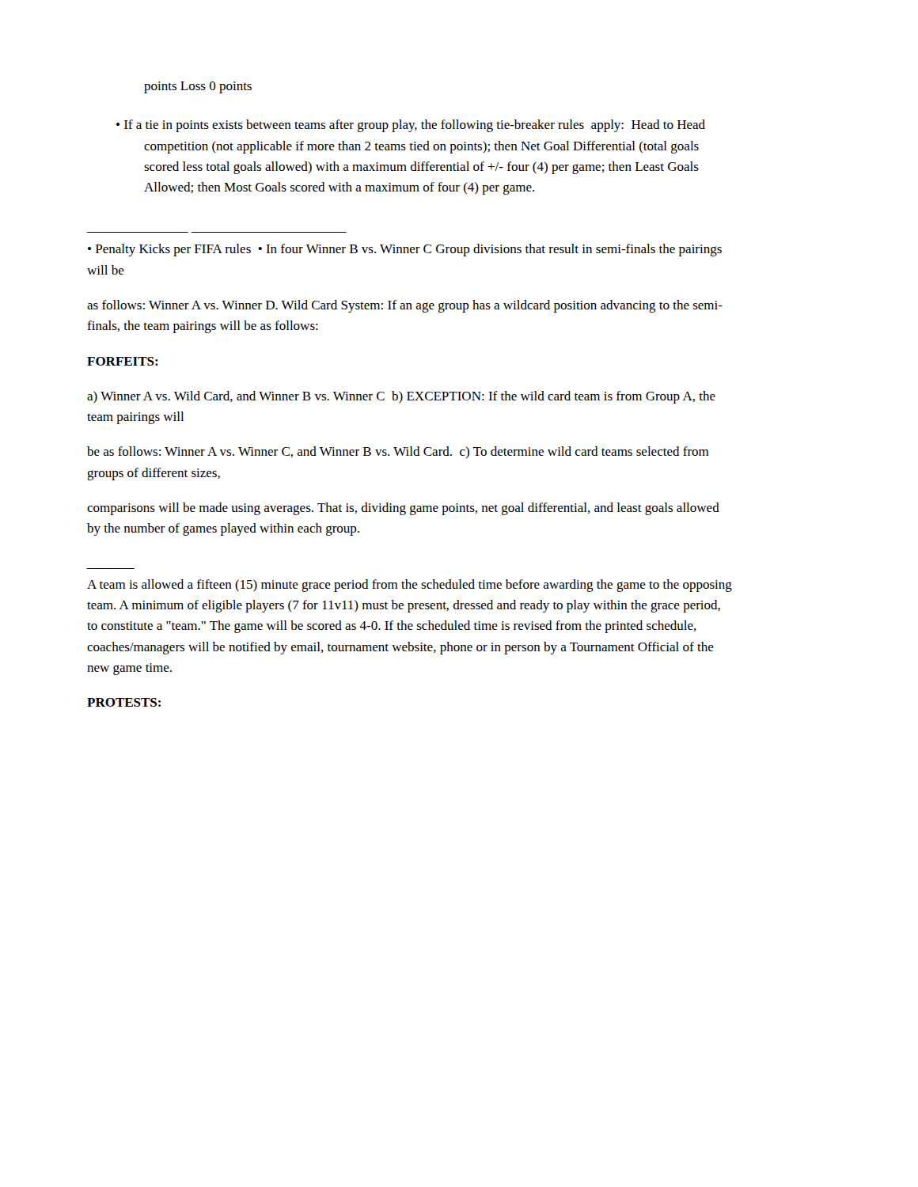points Loss 0 points
• If a tie in points exists between teams after group play, the following tie-breaker rules apply: Head to Head competition (not applicable if more than 2 teams tied on points); then Net Goal Differential (total goals scored less total goals allowed) with a maximum differential of +/- four (4) per game; then Least Goals Allowed; then Most Goals scored with a maximum of four (4) per game.
_______________ _______________________
• Penalty Kicks per FIFA rules • In four Winner B vs. Winner C Group divisions that result in semi-finals the pairings will be
as follows: Winner A vs. Winner D. Wild Card System: If an age group has a wildcard position advancing to the semi-finals, the team pairings will be as follows:
FORFEITS:
a) Winner A vs. Wild Card, and Winner B vs. Winner C b) EXCEPTION: If the wild card team is from Group A, the team pairings will
be as follows: Winner A vs. Winner C, and Winner B vs. Wild Card. c) To determine wild card teams selected from groups of different sizes,
comparisons will be made using averages. That is, dividing game points, net goal differential, and least goals allowed by the number of games played within each group.
_______
A team is allowed a fifteen (15) minute grace period from the scheduled time before awarding the game to the opposing team. A minimum of eligible players (7 for 11v11) must be present, dressed and ready to play within the grace period, to constitute a "team." The game will be scored as 4-0. If the scheduled time is revised from the printed schedule, coaches/managers will be notified by email, tournament website, phone or in person by a Tournament Official of the new game time.
PROTESTS: